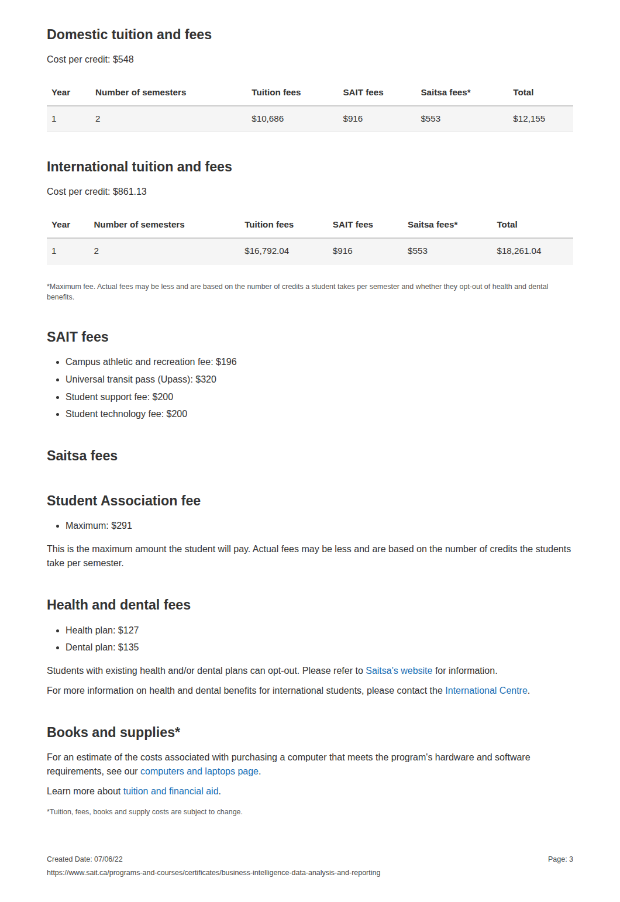Domestic tuition and fees
Cost per credit: $548
| Year | Number of semesters | Tuition fees | SAIT fees | Saitsa fees* | Total |
| --- | --- | --- | --- | --- | --- |
| 1 | 2 | $10,686 | $916 | $553 | $12,155 |
International tuition and fees
Cost per credit: $861.13
| Year | Number of semesters | Tuition fees | SAIT fees | Saitsa fees* | Total |
| --- | --- | --- | --- | --- | --- |
| 1 | 2 | $16,792.04 | $916 | $553 | $18,261.04 |
*Maximum fee. Actual fees may be less and are based on the number of credits a student takes per semester and whether they opt-out of health and dental benefits.
SAIT fees
Campus athletic and recreation fee: $196
Universal transit pass (Upass): $320
Student support fee: $200
Student technology fee: $200
Saitsa fees
Student Association fee
Maximum: $291
This is the maximum amount the student will pay. Actual fees may be less and are based on the number of credits the students take per semester.
Health and dental fees
Health plan: $127
Dental plan: $135
Students with existing health and/or dental plans can opt-out. Please refer to Saitsa's website for information.
For more information on health and dental benefits for international students, please contact the International Centre.
Books and supplies*
For an estimate of the costs associated with purchasing a computer that meets the program's hardware and software requirements, see our computers and laptops page.
Learn more about tuition and financial aid.
*Tuition, fees, books and supply costs are subject to change.
Created Date: 07/06/22 Page: 3 https://www.sait.ca/programs-and-courses/certificates/business-intelligence-data-analysis-and-reporting